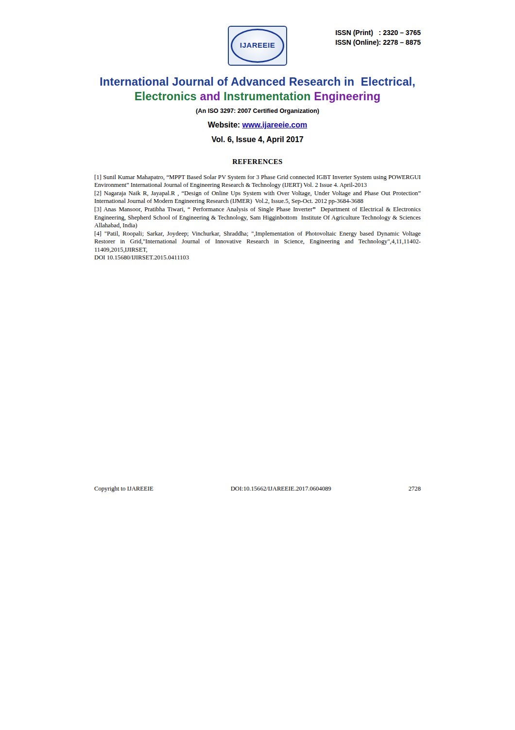IJAREEIE
ISSN (Print) : 2320 – 3765
ISSN (Online): 2278 – 8875
International Journal of Advanced Research in Electrical,
Electronics and Instrumentation Engineering
(An ISO 3297: 2007 Certified Organization)
Website: www.ijareeie.com
Vol. 6, Issue 4, April 2017
REFERENCES
[1] Sunil Kumar Mahapatro, “MPPT Based Solar PV System for 3 Phase Grid connected IGBT Inverter System using POWERGUI Environment” International Journal of Engineering Research & Technology (IJERT) Vol. 2 Issue 4. April-2013
[2] Nagaraja Naik R, Jayapal.R , “Design of Online Ups System with Over Voltage, Under Voltage and Phase Out Protection” International Journal of Modern Engineering Research (IJMER) Vol.2, Issue.5, Sep-Oct. 2012 pp-3684-3688
[3] Anas Mansoor, Pratibha Tiwari, “ Performance Analysis of Single Phase Inverter” Department of Electrical & Electronics Engineering, Shepherd School of Engineering & Technology, Sam Higginbottom Institute Of Agriculture Technology & Sciences Allahabad, India)
[4] "Patil, Roopali; Sarkar, Joydeep; Vinchurkar, Shraddha; ",Implementation of Photovoltaic Energy based Dynamic Voltage Restorer in Grid,"International Journal of Innovative Research in Science, Engineering and Technology",4,11,11402-11409,2015,IJIRSET,
DOI 10.15680/IJIRSET.2015.0411103
Copyright to IJAREEIE
DOI:10.15662/IJAREEIE.2017.0604089
2728